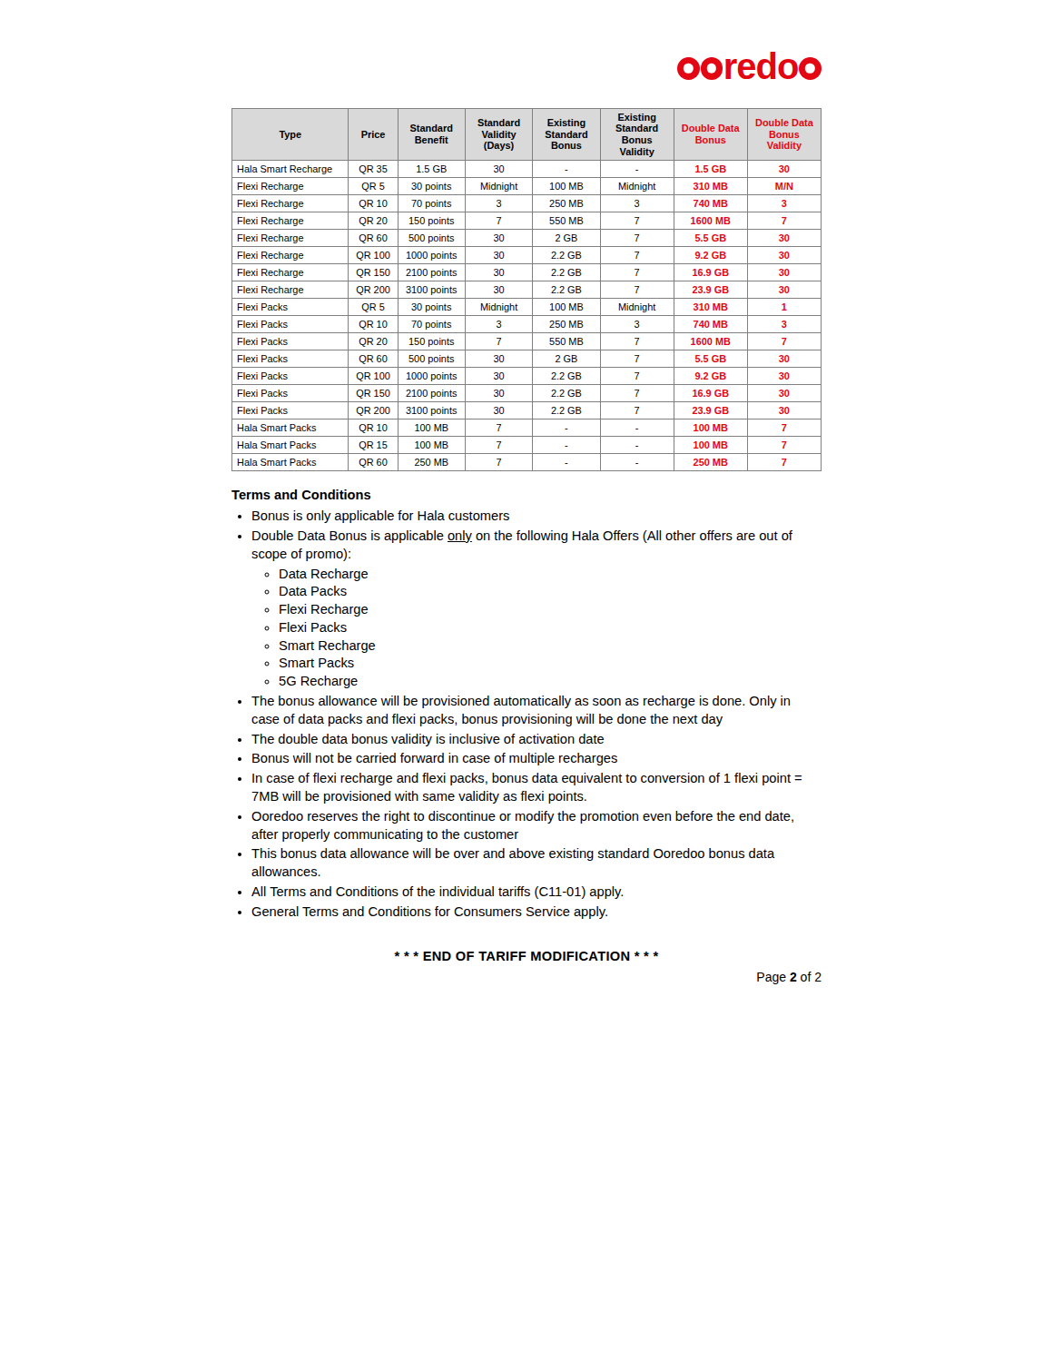redo
| Type | Price | Standard Benefit | Standard Validity (Days) | Existing Standard Bonus | Existing Standard Bonus Validity | Double Data Bonus | Double Data Bonus Validity |
| --- | --- | --- | --- | --- | --- | --- | --- |
| Hala Smart Recharge | QR 35 | 1.5 GB | 30 | - | - | 1.5 GB | 30 |
| Flexi Recharge | QR 5 | 30 points | Midnight | 100 MB | Midnight | 310 MB | M/N |
| Flexi Recharge | QR 10 | 70 points | 3 | 250 MB | 3 | 740 MB | 3 |
| Flexi Recharge | QR 20 | 150 points | 7 | 550 MB | 7 | 1600 MB | 7 |
| Flexi Recharge | QR 60 | 500 points | 30 | 2 GB | 7 | 5.5 GB | 30 |
| Flexi Recharge | QR 100 | 1000 points | 30 | 2.2 GB | 7 | 9.2 GB | 30 |
| Flexi Recharge | QR 150 | 2100 points | 30 | 2.2 GB | 7 | 16.9 GB | 30 |
| Flexi Recharge | QR 200 | 3100 points | 30 | 2.2 GB | 7 | 23.9 GB | 30 |
| Flexi Packs | QR 5 | 30 points | Midnight | 100 MB | Midnight | 310 MB | 1 |
| Flexi Packs | QR 10 | 70 points | 3 | 250 MB | 3 | 740 MB | 3 |
| Flexi Packs | QR 20 | 150 points | 7 | 550 MB | 7 | 1600 MB | 7 |
| Flexi Packs | QR 60 | 500 points | 30 | 2 GB | 7 | 5.5 GB | 30 |
| Flexi Packs | QR 100 | 1000 points | 30 | 2.2 GB | 7 | 9.2 GB | 30 |
| Flexi Packs | QR 150 | 2100 points | 30 | 2.2 GB | 7 | 16.9 GB | 30 |
| Flexi Packs | QR 200 | 3100 points | 30 | 2.2 GB | 7 | 23.9 GB | 30 |
| Hala Smart Packs | QR 10 | 100 MB | 7 | - | - | 100 MB | 7 |
| Hala Smart Packs | QR 15 | 100 MB | 7 | - | - | 100 MB | 7 |
| Hala Smart Packs | QR 60 | 250 MB | 7 | - | - | 250 MB | 7 |
Terms and Conditions
Bonus is only applicable for Hala customers
Double Data Bonus is applicable only on the following Hala Offers (All other offers are out of scope of promo):
Data Recharge
Data Packs
Flexi Recharge
Flexi Packs
Smart Recharge
Smart Packs
5G Recharge
The bonus allowance will be provisioned automatically as soon as recharge is done. Only in case of data packs and flexi packs, bonus provisioning will be done the next day
The double data bonus validity is inclusive of activation date
Bonus will not be carried forward in case of multiple recharges
In case of flexi recharge and flexi packs, bonus data equivalent to conversion of 1 flexi point = 7MB will be provisioned with same validity as flexi points.
Ooredoo reserves the right to discontinue or modify the promotion even before the end date, after properly communicating to the customer
This bonus data allowance will be over and above existing standard Ooredoo bonus data allowances.
All Terms and Conditions of the individual tariffs (C11-01) apply.
General Terms and Conditions for Consumers Service apply.
* * * END OF TARIFF MODIFICATION * * *
Page 2 of 2